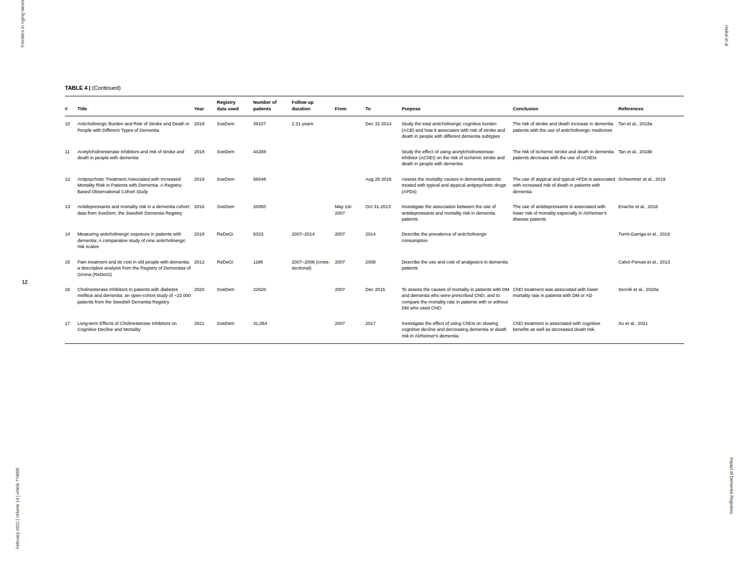Frontiers in Aging Neuroscience | www.frontiersin.org
12
February 2022 | Volume 14 | Article 774005
Heikal et al.
Impact of Dementia Registries
TABLE 4 | (Continued)
| # | Title | Year | Registry data used | Number of patients | Follow up duration | From | To | Purpose | Conclusion | References |
| --- | --- | --- | --- | --- | --- | --- | --- | --- | --- | --- |
| 10 | Anticholinergic Burden and Risk of Stroke and Death in People with Different Types of Dementia | 2018 | SveDem | 39107 | 2.31 years | | Dec 31 2014 | Study the total anticholinergic cognitive burden (ACB) and how it associates with risk of stroke and death in people with different dementia subtypes | The risk of stroke and death increase in dementia patients with the use of anticholinergic medicines | Tan et al., 2018a |
| 11 | Acetylcholinesterase inhibitors and risk of stroke and death in people with dementia | 2018 | SveDem | 44288 | | | | Study the effect of using acetylcholinesterase inhibitor (AChEI) on the risk of ischemic stroke and death in people with dementia | The risk of ischemic stroke and death in dementia patients decrease with the use of AChEIs | Tan et al., 2018b |
| 12 | Antipsychotic Treatment Associated with Increased Mortality Risk in Patients with Dementia. A Registry-Based Observational Cohort Study | 2019 | SveDem | 56048 | | | Aug 28 2016 | Assess the mortality causes in dementia patients treated with typical and atypical antipsychotic drugs (APDs) | The use of atypical and typical APDs is associated with increased risk of death in patients with dementia | Schwertner et al., 2019 |
| 13 | Antidepressants and mortality risk in a dementia cohort: data from SveDem, the Swedish Dementia Registry | 2016 | SveDem | 20050 | | May 1st-2007 | Oct 31-2013 | Investigate the association between the use of antidepressants and mortality risk in dementia patients | The use of antidepressants is associated with lower risk of mortality especially in Alzheimer's disease patients | Enache et al., 2016 |
| 14 | Measuring anticholinergic exposure in patients with dementia: A comparative study of nine anticholinergic risk scales | 2018 | ReDeGi | 5323 | 2007–2014 | 2007 | 2014 | Describe the prevalence of anticholinergic consumption | | Turró-Garriga et al., 2018 |
| 15 | Pain treatment and its cost in old people with dementia: a descriptive analysis from the Registry of Dementias of Girona (ReDeGi) | 2012 | ReDeGi | 1186 | 2007–2008 (cross-sectional) | 2007 | 2008 | Describe the use and cost of analgesics in dementia patients | | Calvó-Perxas et al., 2013 |
| 16 | Cholinesterase inhibitors in patients with diabetes mellitus and dementia: an open-cohort study of ~23 000 patients from the Swedish Dementia Registry | 2020 | SveDem | 22620 | | 2007 | Dec 2015 | To assess the causes of mortality in patients with DM and dementia who were prescribed ChEI, and to compare the mortality rate in patients with or without DM who used ChEI | ChEI treatment was associated with lower mortality rate in patients with DM or AD | Secnik et al., 2020a |
| 17 | Long-term Effects of Cholinesterase Inhibitors on Cognitive Decline and Mortality | 2021 | SveDem | 31,054 | | 2007 | 2017 | Investigate the effect of using ChEIs on slowing cognitive decline and decreasing dementia or death risk in Alzheimer's dementia. | ChEI treatment is associated with cognitive benefits as well as decreased death risk. | Xu et al., 2021 |